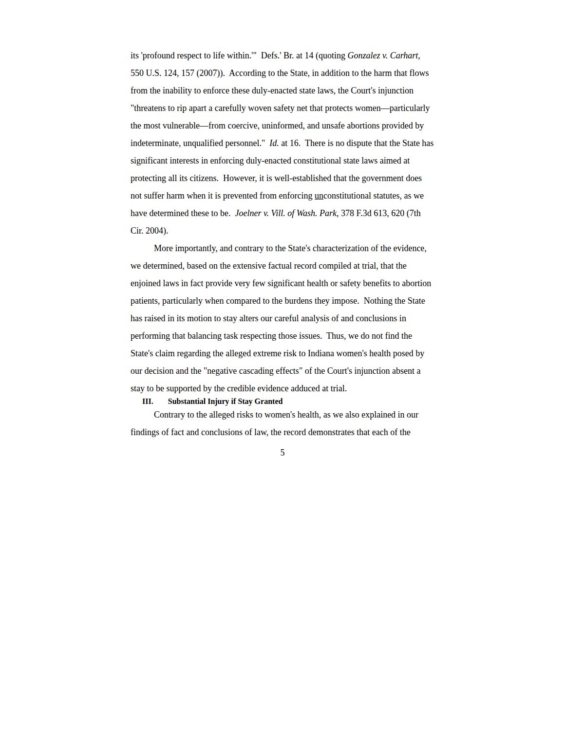its 'profound respect to life within.'" Defs.' Br. at 14 (quoting Gonzalez v. Carhart, 550 U.S. 124, 157 (2007)). According to the State, in addition to the harm that flows from the inability to enforce these duly-enacted state laws, the Court's injunction "threatens to rip apart a carefully woven safety net that protects women—particularly the most vulnerable—from coercive, uninformed, and unsafe abortions provided by indeterminate, unqualified personnel." Id. at 16. There is no dispute that the State has significant interests in enforcing duly-enacted constitutional state laws aimed at protecting all its citizens. However, it is well-established that the government does not suffer harm when it is prevented from enforcing unconstitutional statutes, as we have determined these to be. Joelner v. Vill. of Wash. Park, 378 F.3d 613, 620 (7th Cir. 2004).
More importantly, and contrary to the State's characterization of the evidence, we determined, based on the extensive factual record compiled at trial, that the enjoined laws in fact provide very few significant health or safety benefits to abortion patients, particularly when compared to the burdens they impose. Nothing the State has raised in its motion to stay alters our careful analysis of and conclusions in performing that balancing task respecting those issues. Thus, we do not find the State's claim regarding the alleged extreme risk to Indiana women's health posed by our decision and the "negative cascading effects" of the Court's injunction absent a stay to be supported by the credible evidence adduced at trial.
III. Substantial Injury if Stay Granted
Contrary to the alleged risks to women's health, as we also explained in our findings of fact and conclusions of law, the record demonstrates that each of the
5